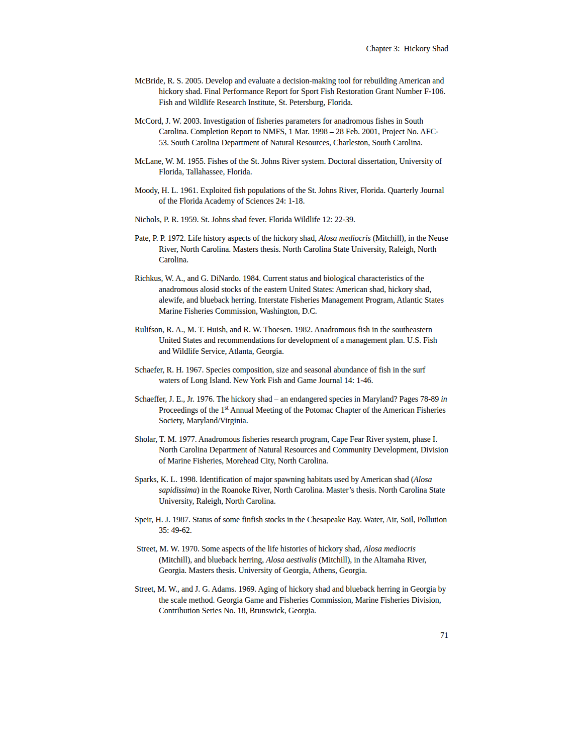Chapter 3: Hickory Shad
McBride, R. S. 2005. Develop and evaluate a decision-making tool for rebuilding American and hickory shad. Final Performance Report for Sport Fish Restoration Grant Number F-106. Fish and Wildlife Research Institute, St. Petersburg, Florida.
McCord, J. W. 2003. Investigation of fisheries parameters for anadromous fishes in South Carolina. Completion Report to NMFS, 1 Mar. 1998 – 28 Feb. 2001, Project No. AFC-53. South Carolina Department of Natural Resources, Charleston, South Carolina.
McLane, W. M. 1955. Fishes of the St. Johns River system. Doctoral dissertation, University of Florida, Tallahassee, Florida.
Moody, H. L. 1961. Exploited fish populations of the St. Johns River, Florida. Quarterly Journal of the Florida Academy of Sciences 24: 1-18.
Nichols, P. R. 1959. St. Johns shad fever. Florida Wildlife 12: 22-39.
Pate, P. P. 1972. Life history aspects of the hickory shad, Alosa mediocris (Mitchill), in the Neuse River, North Carolina. Masters thesis. North Carolina State University, Raleigh, North Carolina.
Richkus, W. A., and G. DiNardo. 1984. Current status and biological characteristics of the anadromous alosid stocks of the eastern United States: American shad, hickory shad, alewife, and blueback herring. Interstate Fisheries Management Program, Atlantic States Marine Fisheries Commission, Washington, D.C.
Rulifson, R. A., M. T. Huish, and R. W. Thoesen. 1982. Anadromous fish in the southeastern United States and recommendations for development of a management plan. U.S. Fish and Wildlife Service, Atlanta, Georgia.
Schaefer, R. H. 1967. Species composition, size and seasonal abundance of fish in the surf waters of Long Island. New York Fish and Game Journal 14: 1-46.
Schaeffer, J. E., Jr. 1976. The hickory shad – an endangered species in Maryland? Pages 78-89 in Proceedings of the 1st Annual Meeting of the Potomac Chapter of the American Fisheries Society, Maryland/Virginia.
Sholar, T. M. 1977. Anadromous fisheries research program, Cape Fear River system, phase I. North Carolina Department of Natural Resources and Community Development, Division of Marine Fisheries, Morehead City, North Carolina.
Sparks, K. L. 1998. Identification of major spawning habitats used by American shad (Alosa sapidissima) in the Roanoke River, North Carolina. Master’s thesis. North Carolina State University, Raleigh, North Carolina.
Speir, H. J. 1987. Status of some finfish stocks in the Chesapeake Bay. Water, Air, Soil, Pollution 35: 49-62.
Street, M. W. 1970. Some aspects of the life histories of hickory shad, Alosa mediocris (Mitchill), and blueback herring, Alosa aestivalis (Mitchill), in the Altamaha River, Georgia. Masters thesis. University of Georgia, Athens, Georgia.
Street, M. W., and J. G. Adams. 1969. Aging of hickory shad and blueback herring in Georgia by the scale method. Georgia Game and Fisheries Commission, Marine Fisheries Division, Contribution Series No. 18, Brunswick, Georgia.
71